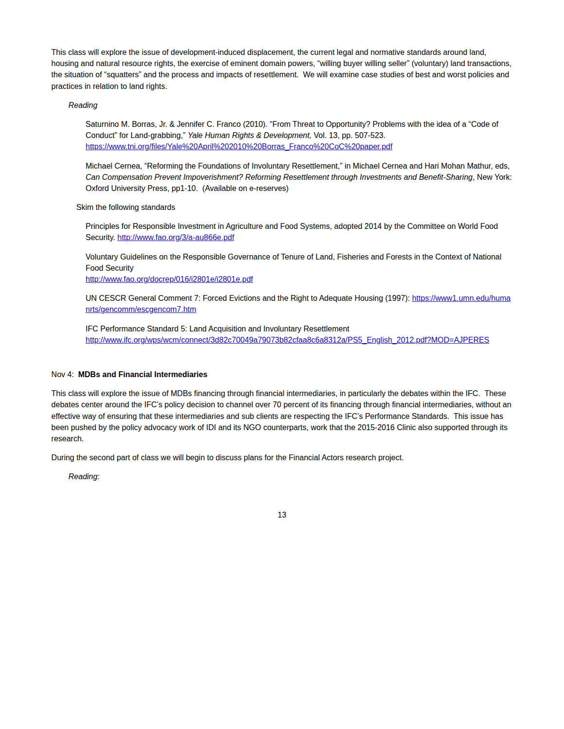This class will explore the issue of development-induced displacement, the current legal and normative standards around land, housing and natural resource rights, the exercise of eminent domain powers, “willing buyer willing seller” (voluntary) land transactions, the situation of “squatters” and the process and impacts of resettlement. We will examine case studies of best and worst policies and practices in relation to land rights.
Reading
Saturnino M. Borras, Jr. & Jennifer C. Franco (2010). “From Threat to Opportunity? Problems with the idea of a “Code of Conduct” for Land-grabbing,” Yale Human Rights & Development, Vol. 13, pp. 507-523.
https://www.tni.org/files/Yale%20April%202010%20Borras_Franco%20CoC%20paper.pdf
Michael Cernea, “Reforming the Foundations of Involuntary Resettlement,” in Michael Cernea and Hari Mohan Mathur, eds, Can Compensation Prevent Impoverishment? Reforming Resettlement through Investments and Benefit-Sharing, New York: Oxford University Press, pp1-10. (Available on e-reserves)
Skim the following standards
Principles for Responsible Investment in Agriculture and Food Systems, adopted 2014 by the Committee on World Food Security. http://www.fao.org/3/a-au866e.pdf
Voluntary Guidelines on the Responsible Governance of Tenure of Land, Fisheries and Forests in the Context of National Food Security
http://www.fao.org/docrep/016/i2801e/i2801e.pdf
UN CESCR General Comment 7: Forced Evictions and the Right to Adequate Housing (1997): https://www1.umn.edu/humanrts/gencomm/escgencom7.htm
IFC Performance Standard 5: Land Acquisition and Involuntary Resettlement
http://www.ifc.org/wps/wcm/connect/3d82c70049a79073b82cfaa8c6a8312a/PS5_English_2012.pdf?MOD=AJPERES
Nov 4: MDBs and Financial Intermediaries
This class will explore the issue of MDBs financing through financial intermediaries, in particularly the debates within the IFC. These debates center around the IFC’s policy decision to channel over 70 percent of its financing through financial intermediaries, without an effective way of ensuring that these intermediaries and sub clients are respecting the IFC’s Performance Standards. This issue has been pushed by the policy advocacy work of IDI and its NGO counterparts, work that the 2015-2016 Clinic also supported through its research.
During the second part of class we will begin to discuss plans for the Financial Actors research project.
Reading:
13